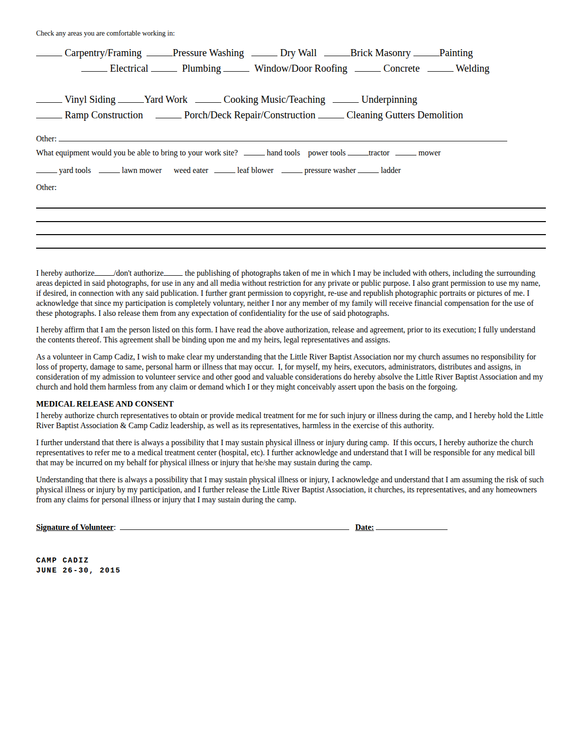Check any areas you are comfortable working in:
Carpentry/Framing Pressure Washing Dry Wall Brick Masonry Painting
Electrical Plumbing Window/Door Roofing Concrete Welding
Vinyl Siding Yard Work Cooking Music/Teaching Underpinning
Ramp Construction Porch/Deck Repair/Construction Cleaning Gutters Demolition
Other:
What equipment would you be able to bring to your work site? hand tools power tools tractor mower
yard tools lawn mower weed eater leaf blower pressure washer ladder
Other:
I hereby authorize /don't authorize the publishing of photographs taken of me in which I may be included with others, including the surrounding areas depicted in said photographs, for use in any and all media without restriction for any private or public purpose. I also grant permission to use my name, if desired, in connection with any said publication. I further grant permission to copyright, re-use and republish photographic portraits or pictures of me. I acknowledge that since my participation is completely voluntary, neither I nor any member of my family will receive financial compensation for the use of these photographs. I also release them from any expectation of confidentiality for the use of said photographs.
I hereby affirm that I am the person listed on this form. I have read the above authorization, release and agreement, prior to its execution; I fully understand the contents thereof. This agreement shall be binding upon me and my heirs, legal representatives and assigns.
As a volunteer in Camp Cadiz, I wish to make clear my understanding that the Little River Baptist Association nor my church assumes no responsibility for loss of property, damage to same, personal harm or illness that may occur. I, for myself, my heirs, executors, administrators, distributes and assigns, in consideration of my admission to volunteer service and other good and valuable considerations do hereby absolve the Little River Baptist Association and my church and hold them harmless from any claim or demand which I or they might conceivably assert upon the basis on the forgoing.
MEDICAL RELEASE AND CONSENT
I hereby authorize church representatives to obtain or provide medical treatment for me for such injury or illness during the camp, and I hereby hold the Little River Baptist Association & Camp Cadiz leadership, as well as its representatives, harmless in the exercise of this authority.
I further understand that there is always a possibility that I may sustain physical illness or injury during camp. If this occurs, I hereby authorize the church representatives to refer me to a medical treatment center (hospital, etc). I further acknowledge and understand that I will be responsible for any medical bill that may be incurred on my behalf for physical illness or injury that he/she may sustain during the camp.
Understanding that there is always a possibility that I may sustain physical illness or injury, I acknowledge and understand that I am assuming the risk of such physical illness or injury by my participation, and I further release the Little River Baptist Association, it churches, its representatives, and any homeowners from any claims for personal illness or injury that I may sustain during the camp.
Signature of Volunteer: Date:
CAMP CADIZ
JUNE 26-30, 2015